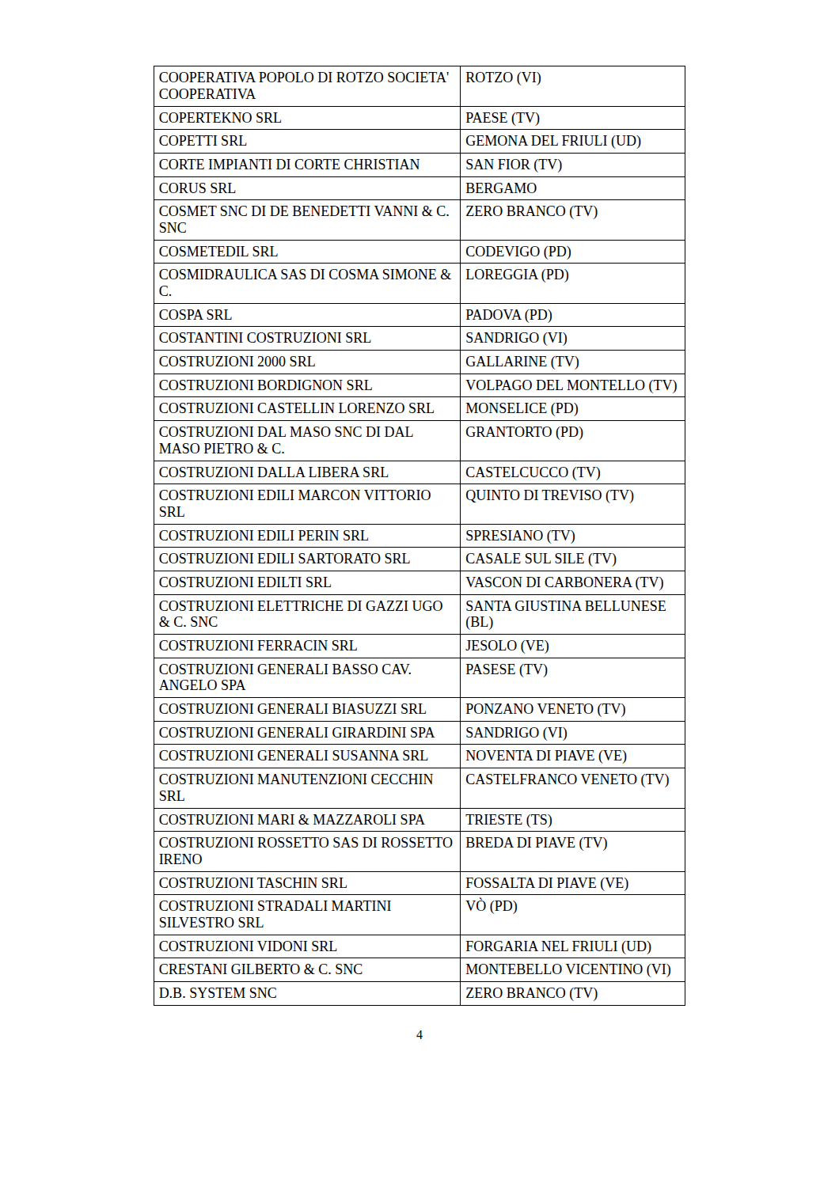| COOPERATIVA POPOLO DI ROTZO SOCIETA' COOPERATIVA | ROTZO (VI) |
| COPERTEKNO SRL | PAESE (TV) |
| COPETTI SRL | GEMONA DEL FRIULI (UD) |
| CORTE IMPIANTI DI CORTE CHRISTIAN | SAN FIOR (TV) |
| CORUS SRL | BERGAMO |
| COSMET SNC DI DE BENEDETTI VANNI & C. SNC | ZERO BRANCO (TV) |
| COSMETEDIL SRL | CODEVIGO (PD) |
| COSMIDRAULICA SAS DI COSMA SIMONE & C. | LOREGGIA (PD) |
| COSPA SRL | PADOVA (PD) |
| COSTANTINI COSTRUZIONI SRL | SANDRIGO (VI) |
| COSTRUZIONI 2000 SRL | GALLARINE (TV) |
| COSTRUZIONI BORDIGNON SRL | VOLPAGO DEL MONTELLO (TV) |
| COSTRUZIONI CASTELLIN LORENZO SRL | MONSELICE (PD) |
| COSTRUZIONI DAL MASO SNC DI DAL MASO PIETRO & C. | GRANTORTO (PD) |
| COSTRUZIONI DALLA LIBERA SRL | CASTELCUCCO (TV) |
| COSTRUZIONI EDILI MARCON VITTORIO SRL | QUINTO DI TREVISO (TV) |
| COSTRUZIONI EDILI PERIN SRL | SPRESIANO (TV) |
| COSTRUZIONI EDILI SARTORATO SRL | CASALE SUL SILE (TV) |
| COSTRUZIONI EDILTI SRL | VASCON DI CARBONERA (TV) |
| COSTRUZIONI ELETTRICHE DI GAZZI UGO & C. SNC | SANTA GIUSTINA BELLUNESE (BL) |
| COSTRUZIONI FERRACIN SRL | JESOLO (VE) |
| COSTRUZIONI GENERALI BASSO CAV. ANGELO SPA | PASESE (TV) |
| COSTRUZIONI GENERALI BIASUZZI SRL | PONZANO VENETO (TV) |
| COSTRUZIONI GENERALI GIRARDINI SPA | SANDRIGO (VI) |
| COSTRUZIONI GENERALI SUSANNA SRL | NOVENTA DI PIAVE (VE) |
| COSTRUZIONI MANUTENZIONI CECCHIN SRL | CASTELFRANCO VENETO (TV) |
| COSTRUZIONI MARI & MAZZAROLI SPA | TRIESTE (TS) |
| COSTRUZIONI ROSSETTO SAS DI ROSSETTO IRENO | BREDA DI PIAVE (TV) |
| COSTRUZIONI TASCHIN SRL | FOSSALTA DI PIAVE (VE) |
| COSTRUZIONI STRADALI MARTINI SILVESTRO SRL | VÒ (PD) |
| COSTRUZIONI VIDONI SRL | FORGARIA NEL FRIULI (UD) |
| CRESTANI GILBERTO & C. SNC | MONTEBELLO VICENTINO (VI) |
| D.B. SYSTEM SNC | ZERO BRANCO (TV) |
4